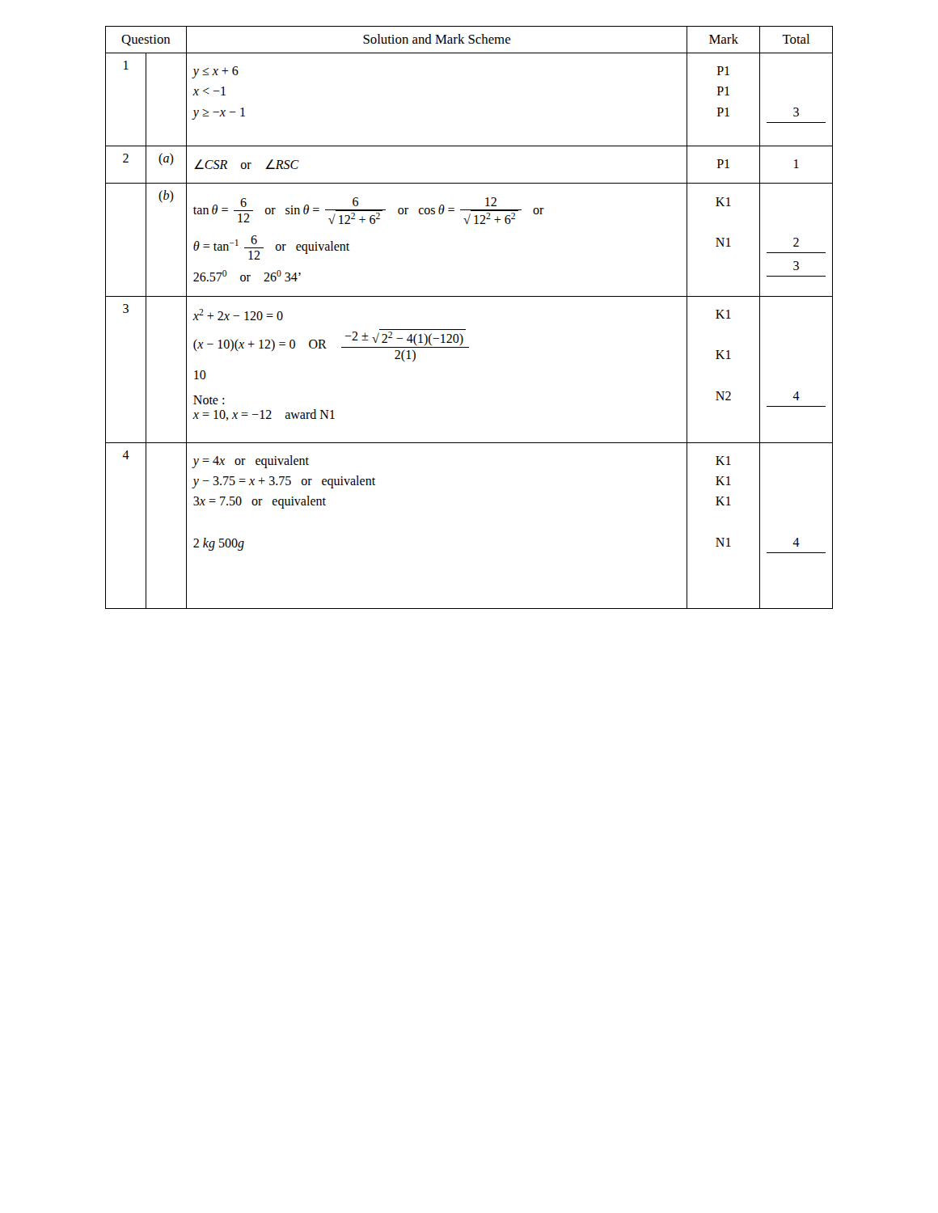| Question | Solution and Mark Scheme | Mark | Total |
| --- | --- | --- | --- |
| 1 | | y ≤ x + 6 x < −1 y ≥ − x − 1 | P1 P1 P1 | 3 |
| 2 | ( a ) | ∠ CSR or ∠ RSC | P1 | 1 |
| | ( b ) | tan θ = 6 12 or sin θ = 6 √ 12 2 + 6 2 or cos θ = 12 √ 12 2 + 6 2 or θ = tan −1 6 12 or equivalent 26.57 0 or 26 0 34’ | K1 N1 | 2 3 |
| 3 | | x 2 + 2 x − 120 = 0 ( x − 10)( x + 12) = 0 OR −2 ± √ 2 2 − 4(1)(−120) 2(1) 10 Note : x = 10, x = −12 award N1 | K1 K1 N2 | 4 |
| 4 | | y = 4 x or equivalent y − 3.75 = x + 3.75 or equivalent 3 x = 7.50 or equivalent 2 kg 500 g | K1 K1 K1 N1 | 4 |